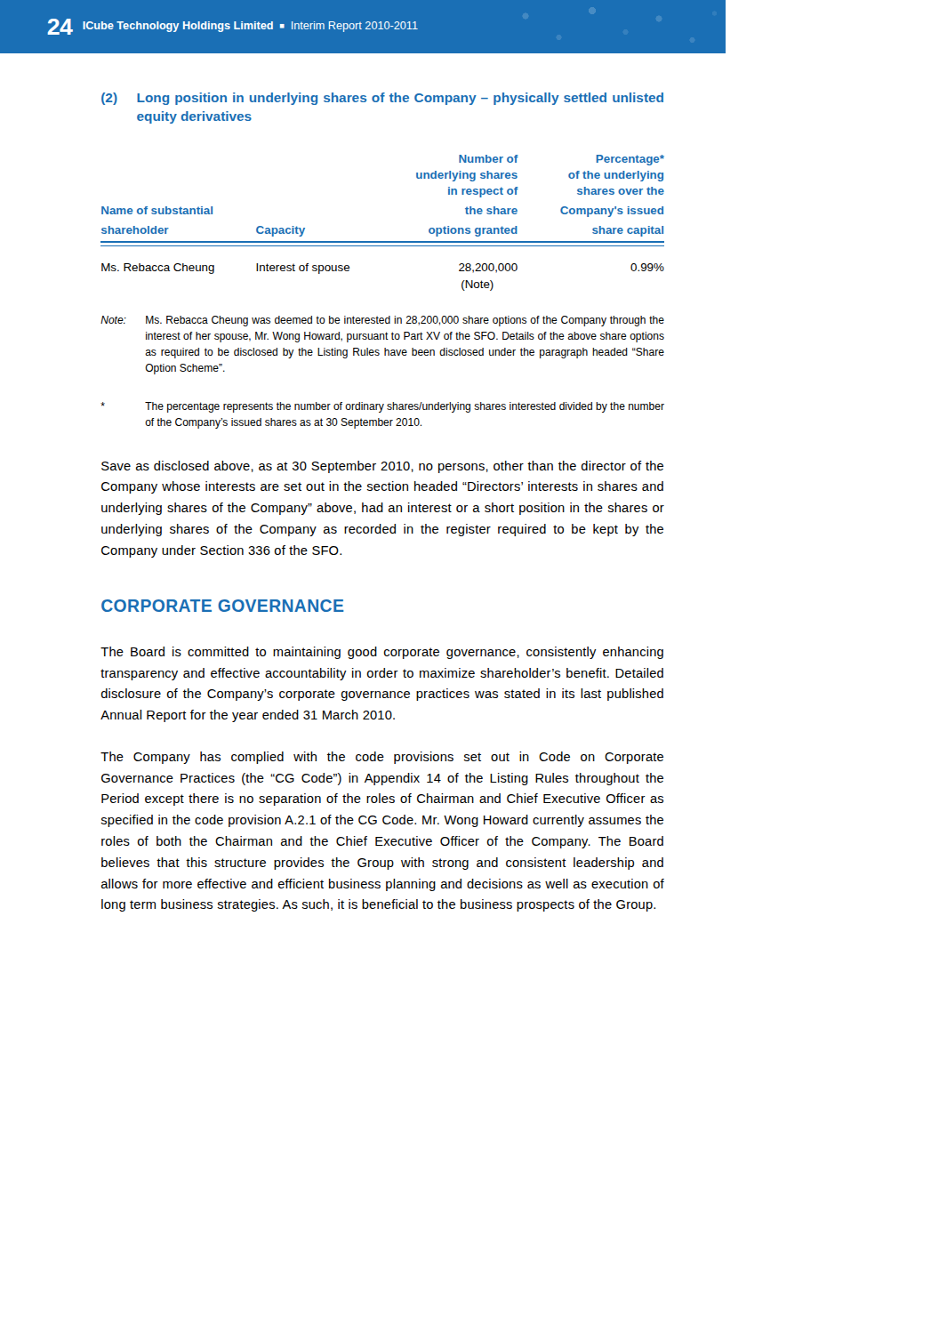24 ICube Technology Holdings Limited ■ Interim Report 2010-2011
(2) Long position in underlying shares of the Company – physically settled unlisted equity derivatives
| | | Number of underlying shares in respect of | Percentage* of the underlying shares over the |
| --- | --- | --- | --- |
| Name of substantial | | the share | Company's issued |
| shareholder | Capacity | options granted | share capital |
| Ms. Rebacca Cheung | Interest of spouse | 28,200,000 (Note) | 0.99% |
Note:
Ms. Rebacca Cheung was deemed to be interested in 28,200,000 share options of the Company through the interest of her spouse, Mr. Wong Howard, pursuant to Part XV of the SFO. Details of the above share options as required to be disclosed by the Listing Rules have been disclosed under the paragraph headed “Share Option Scheme”.
*
The percentage represents the number of ordinary shares/underlying shares interested divided by the number of the Company’s issued shares as at 30 September 2010.
Save as disclosed above, as at 30 September 2010, no persons, other than the director of the Company whose interests are set out in the section headed “Directors’ interests in shares and underlying shares of the Company” above, had an interest or a short position in the shares or underlying shares of the Company as recorded in the register required to be kept by the Company under Section 336 of the SFO.
CORPORATE GOVERNANCE
The Board is committed to maintaining good corporate governance, consistently enhancing transparency and effective accountability in order to maximize shareholder’s benefit. Detailed disclosure of the Company’s corporate governance practices was stated in its last published Annual Report for the year ended 31 March 2010.
The Company has complied with the code provisions set out in Code on Corporate Governance Practices (the “CG Code”) in Appendix 14 of the Listing Rules throughout the Period except there is no separation of the roles of Chairman and Chief Executive Officer as specified in the code provision A.2.1 of the CG Code. Mr. Wong Howard currently assumes the roles of both the Chairman and the Chief Executive Officer of the Company. The Board believes that this structure provides the Group with strong and consistent leadership and allows for more effective and efficient business planning and decisions as well as execution of long term business strategies. As such, it is beneficial to the business prospects of the Group.